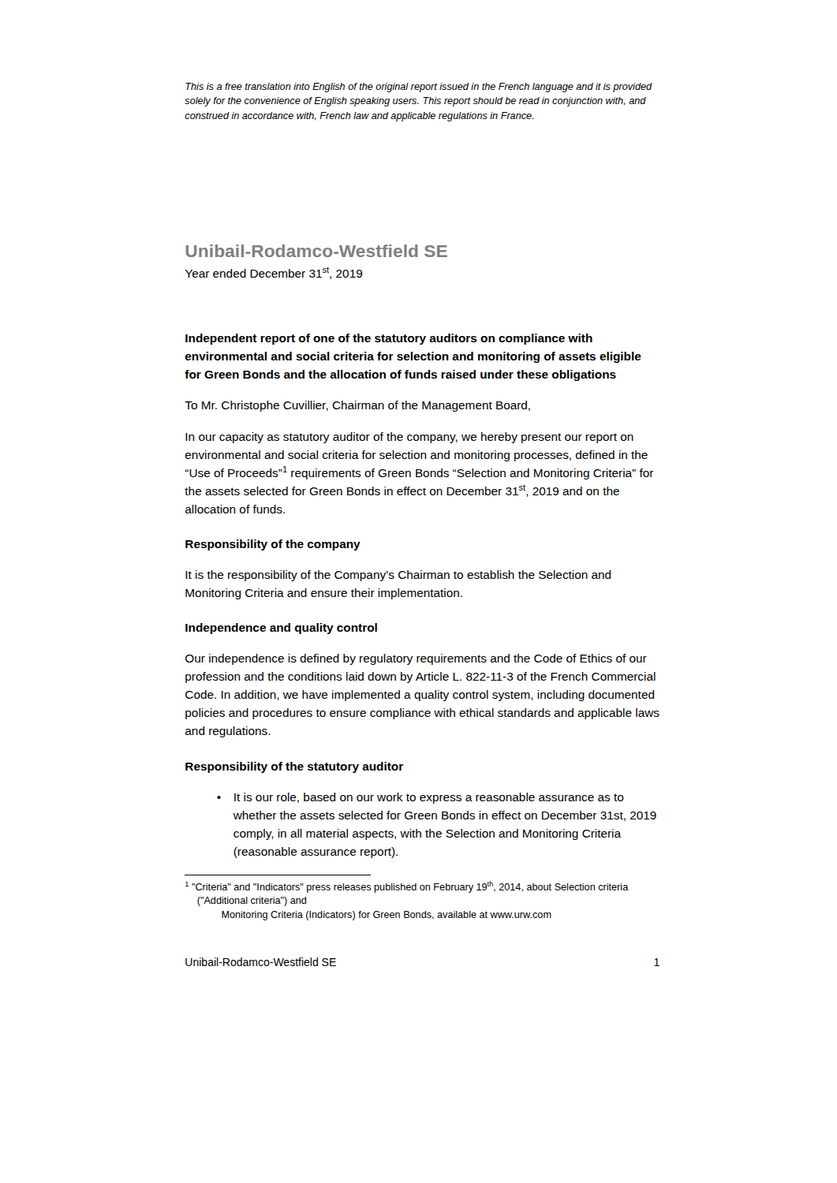This is a free translation into English of the original report issued in the French language and it is provided solely for the convenience of English speaking users. This report should be read in conjunction with, and construed in accordance with, French law and applicable regulations in France.
Unibail-Rodamco-Westfield SE
Year ended December 31st, 2019
Independent report of one of the statutory auditors on compliance with environmental and social criteria for selection and monitoring of assets eligible for Green Bonds and the allocation of funds raised under these obligations
To Mr. Christophe Cuvillier, Chairman of the Management Board,
In our capacity as statutory auditor of the company, we hereby present our report on environmental and social criteria for selection and monitoring processes, defined in the “Use of Proceeds”1 requirements of Green Bonds “Selection and Monitoring Criteria” for the assets selected for Green Bonds in effect on December 31st, 2019 and on the allocation of funds.
Responsibility of the company
It is the responsibility of the Company’s Chairman to establish the Selection and Monitoring Criteria and ensure their implementation.
Independence and quality control
Our independence is defined by regulatory requirements and the Code of Ethics of our profession and the conditions laid down by Article L. 822-11-3 of the French Commercial Code. In addition, we have implemented a quality control system, including documented policies and procedures to ensure compliance with ethical standards and applicable laws and regulations.
Responsibility of the statutory auditor
It is our role, based on our work to express a reasonable assurance as to whether the assets selected for Green Bonds in effect on December 31st, 2019 comply, in all material aspects, with the Selection and Monitoring Criteria (reasonable assurance report).
1 "Criteria" and "Indicators" press releases published on February 19th, 2014, about Selection criteria ("Additional criteria") and Monitoring Criteria (Indicators) for Green Bonds, available at www.urw.com
Unibail-Rodamco-Westfield SE 1